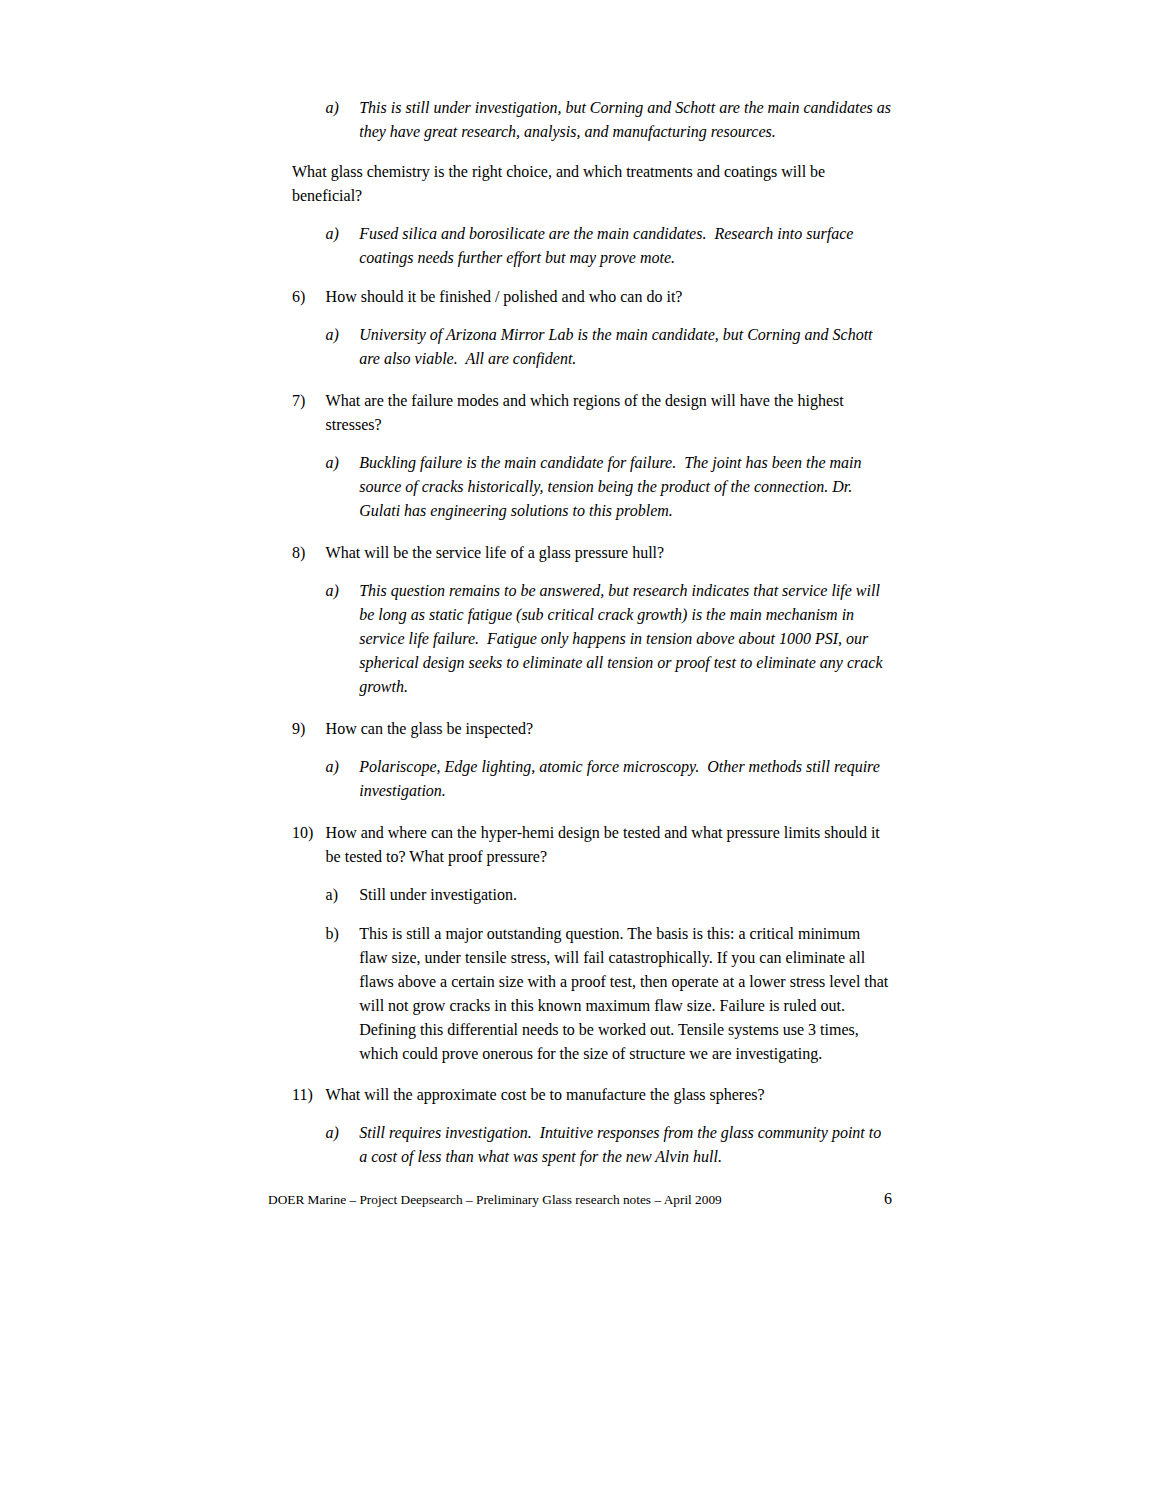a)
This is still under investigation, but Corning and Schott are the main candidates as they have great research, analysis, and manufacturing resources.
What glass chemistry is the right choice, and which treatments and coatings will be beneficial?
a)
Fused silica and borosilicate are the main candidates. Research into surface coatings needs further effort but may prove mote.
6)
How should it be finished / polished and who can do it?
a)
University of Arizona Mirror Lab is the main candidate, but Corning and Schott are also viable. All are confident.
7)
What are the failure modes and which regions of the design will have the highest stresses?
a)
Buckling failure is the main candidate for failure. The joint has been the main source of cracks historically, tension being the product of the connection. Dr. Gulati has engineering solutions to this problem.
8)
What will be the service life of a glass pressure hull?
a)
This question remains to be answered, but research indicates that service life will be long as static fatigue (sub critical crack growth) is the main mechanism in service life failure. Fatigue only happens in tension above about 1000 PSI, our spherical design seeks to eliminate all tension or proof test to eliminate any crack growth.
9)
How can the glass be inspected?
a)
Polariscope, Edge lighting, atomic force microscopy. Other methods still require investigation.
10)
How and where can the hyper-hemi design be tested and what pressure limits should it be tested to? What proof pressure?
a)
Still under investigation.
b)
This is still a major outstanding question. The basis is this: a critical minimum flaw size, under tensile stress, will fail catastrophically. If you can eliminate all flaws above a certain size with a proof test, then operate at a lower stress level that will not grow cracks in this known maximum flaw size. Failure is ruled out. Defining this differential needs to be worked out. Tensile systems use 3 times, which could prove onerous for the size of structure we are investigating.
11)
What will the approximate cost be to manufacture the glass spheres?
a)
Still requires investigation. Intuitive responses from the glass community point to a cost of less than what was spent for the new Alvin hull.
DOER Marine – Project Deepsearch – Preliminary Glass research notes – April 2009
6